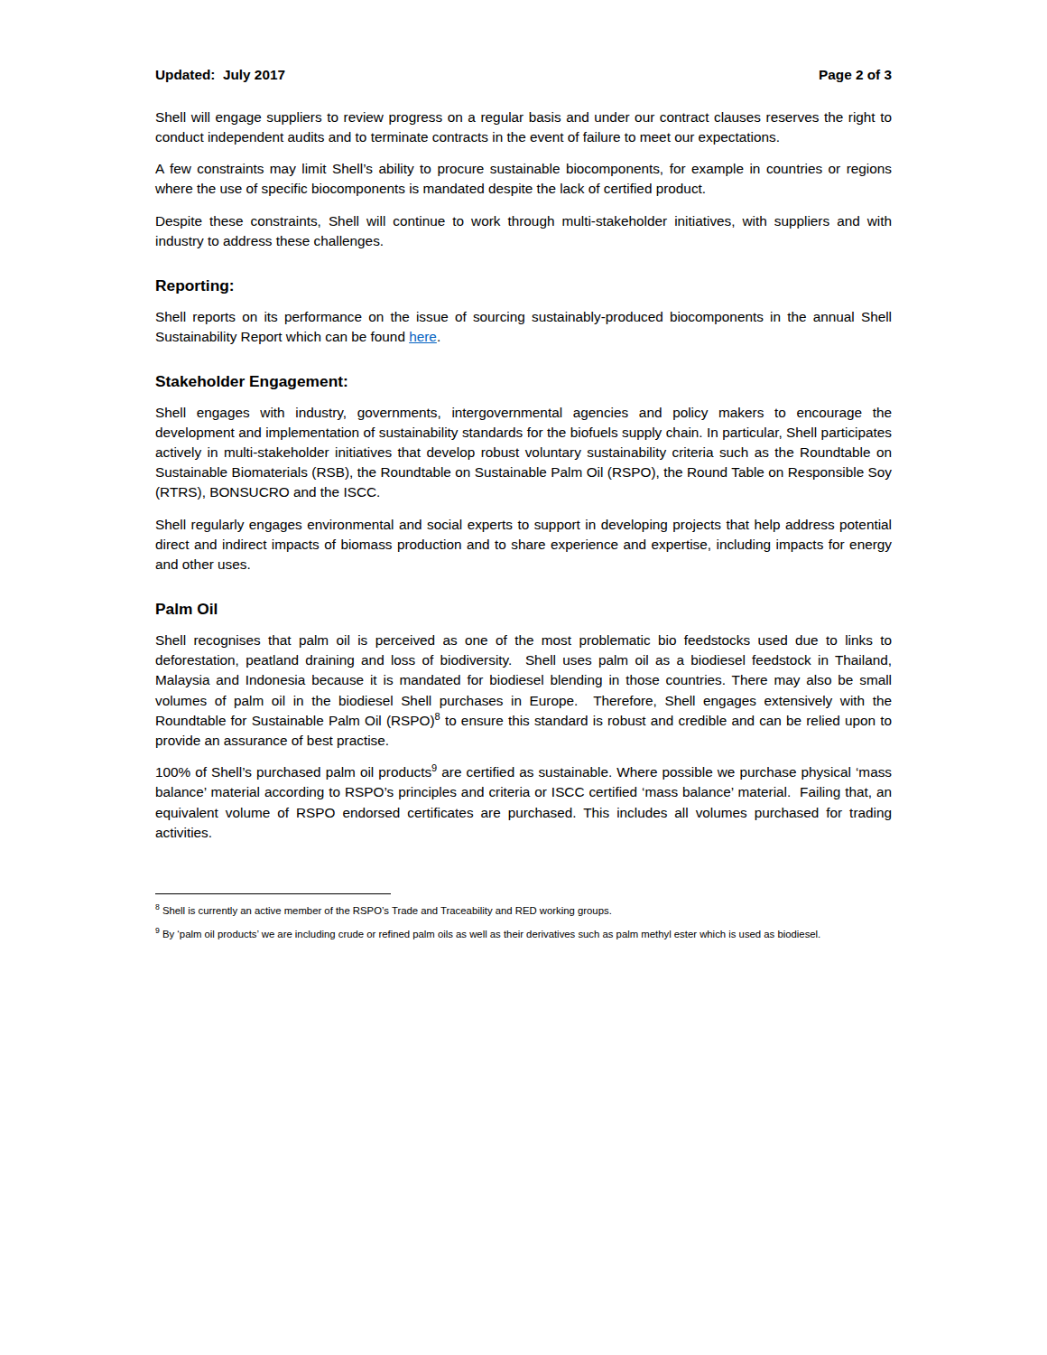Updated: July 2017 Page 2 of 3
Shell will engage suppliers to review progress on a regular basis and under our contract clauses reserves the right to conduct independent audits and to terminate contracts in the event of failure to meet our expectations.
A few constraints may limit Shell’s ability to procure sustainable biocomponents, for example in countries or regions where the use of specific biocomponents is mandated despite the lack of certified product.
Despite these constraints, Shell will continue to work through multi-stakeholder initiatives, with suppliers and with industry to address these challenges.
Reporting:
Shell reports on its performance on the issue of sourcing sustainably-produced biocomponents in the annual Shell Sustainability Report which can be found here.
Stakeholder Engagement:
Shell engages with industry, governments, intergovernmental agencies and policy makers to encourage the development and implementation of sustainability standards for the biofuels supply chain. In particular, Shell participates actively in multi-stakeholder initiatives that develop robust voluntary sustainability criteria such as the Roundtable on Sustainable Biomaterials (RSB), the Roundtable on Sustainable Palm Oil (RSPO), the Round Table on Responsible Soy (RTRS), BONSUCRO and the ISCC.
Shell regularly engages environmental and social experts to support in developing projects that help address potential direct and indirect impacts of biomass production and to share experience and expertise, including impacts for energy and other uses.
Palm Oil
Shell recognises that palm oil is perceived as one of the most problematic bio feedstocks used due to links to deforestation, peatland draining and loss of biodiversity. Shell uses palm oil as a biodiesel feedstock in Thailand, Malaysia and Indonesia because it is mandated for biodiesel blending in those countries. There may also be small volumes of palm oil in the biodiesel Shell purchases in Europe. Therefore, Shell engages extensively with the Roundtable for Sustainable Palm Oil (RSPO)8 to ensure this standard is robust and credible and can be relied upon to provide an assurance of best practise.
100% of Shell’s purchased palm oil products9 are certified as sustainable. Where possible we purchase physical ‘mass balance’ material according to RSPO’s principles and criteria or ISCC certified ‘mass balance’ material. Failing that, an equivalent volume of RSPO endorsed certificates are purchased. This includes all volumes purchased for trading activities.
8 Shell is currently an active member of the RSPO’s Trade and Traceability and RED working groups.
9 By ‘palm oil products’ we are including crude or refined palm oils as well as their derivatives such as palm methyl ester which is used as biodiesel.